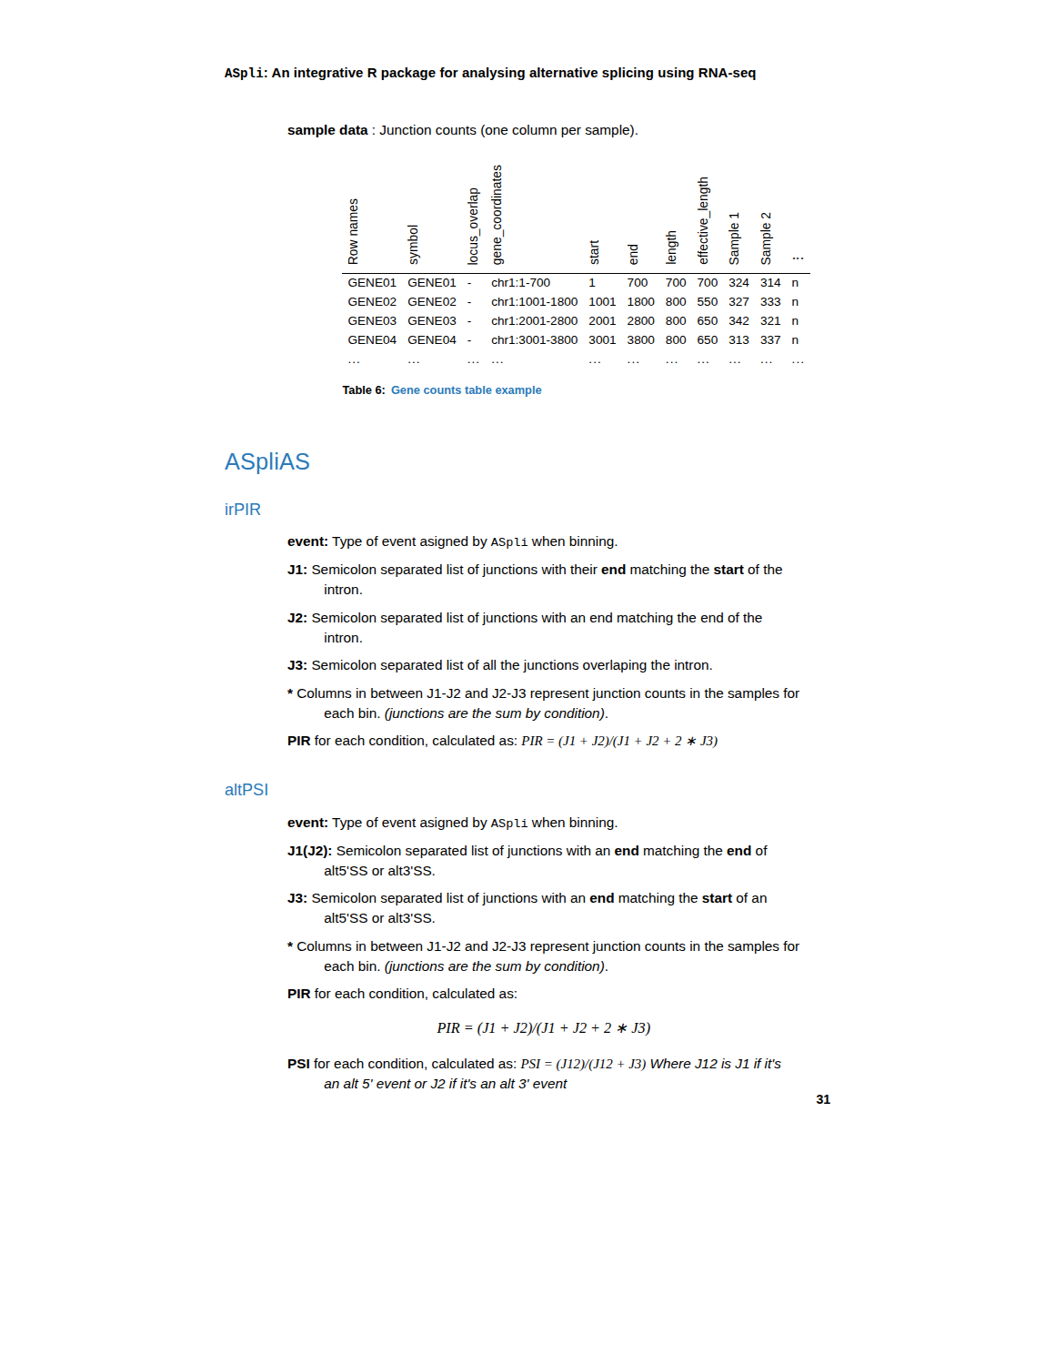ASpli: An integrative R package for analysing alternative splicing using RNA-seq
sample data : Junction counts (one column per sample).
| Row names | symbol | locus_overlap | gene_coordinates | start | end | length | effective_length | Sample 1 | Sample 2 | ⋮ |
| --- | --- | --- | --- | --- | --- | --- | --- | --- | --- | --- |
| GENE01 | GENE01 | - | chr1:1-700 | 1 | 700 | 700 | 700 | 324 | 314 | n |
| GENE02 | GENE02 | - | chr1:1001-1800 | 1001 | 1800 | 800 | 550 | 327 | 333 | n |
| GENE03 | GENE03 | - | chr1:2001-2800 | 2001 | 2800 | 800 | 650 | 342 | 321 | n |
| GENE04 | GENE04 | - | chr1:3001-3800 | 3001 | 3800 | 800 | 650 | 313 | 337 | n |
| ... | ... | ... | ... | ... | ... | ... | ... | ... | ... | ... |
Table 6:Gene counts table example
ASpliAS
irPIR
event: Type of event asigned by ASpli when binning.
J1: Semicolon separated list of junctions with their end matching the start of the intron.
J2: Semicolon separated list of junctions with an end matching the end of the intron.
J3: Semicolon separated list of all the junctions overlaping the intron.
* Columns in between J1-J2 and J2-J3 represent junction counts in the samples for each bin. (junctions are the sum by condition).
PIR for each condition, calculated as: PIR = (J1 + J2)/(J1 + J2 + 2 ∗ J3)
altPSI
event: Type of event asigned by ASpli when binning.
J1(J2): Semicolon separated list of junctions with an end matching the end of alt5'SS or alt3'SS.
J3: Semicolon separated list of junctions with an end matching the start of an alt5'SS or alt3'SS.
* Columns in between J1-J2 and J2-J3 represent junction counts in the samples for each bin. (junctions are the sum by condition).
PIR for each condition, calculated as:
PIR = (J1 + J2)/(J1 + J2 + 2 ∗ J3)
PSI for each condition, calculated as: PSI = (J12)/(J12 + J3) Where J12 is J1 if it's an alt 5' event or J2 if it's an alt 3' event
31